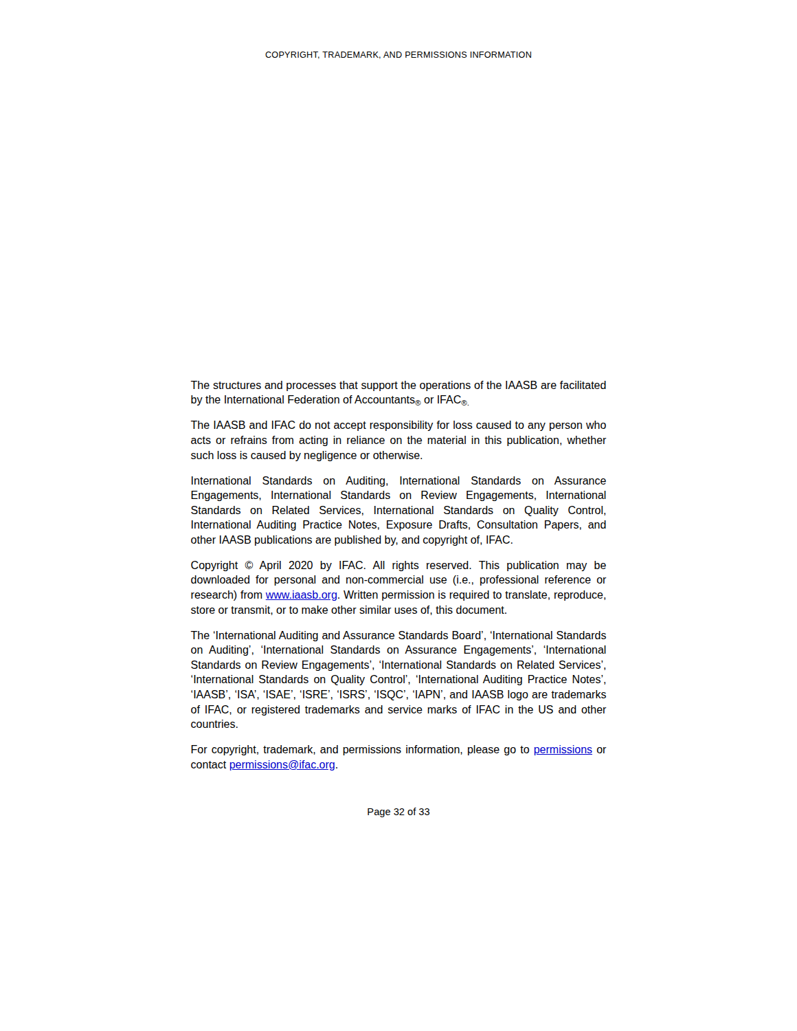COPYRIGHT, TRADEMARK, AND PERMISSIONS INFORMATION
The structures and processes that support the operations of the IAASB are facilitated by the International Federation of Accountants® or IFAC®.
The IAASB and IFAC do not accept responsibility for loss caused to any person who acts or refrains from acting in reliance on the material in this publication, whether such loss is caused by negligence or otherwise.
International Standards on Auditing, International Standards on Assurance Engagements, International Standards on Review Engagements, International Standards on Related Services, International Standards on Quality Control, International Auditing Practice Notes, Exposure Drafts, Consultation Papers, and other IAASB publications are published by, and copyright of, IFAC.
Copyright © April 2020 by IFAC. All rights reserved. This publication may be downloaded for personal and non-commercial use (i.e., professional reference or research) from www.iaasb.org. Written permission is required to translate, reproduce, store or transmit, or to make other similar uses of, this document.
The ‘International Auditing and Assurance Standards Board’, ‘International Standards on Auditing’, ‘International Standards on Assurance Engagements’, ‘International Standards on Review Engagements’, ‘International Standards on Related Services’, ‘International Standards on Quality Control’, ‘International Auditing Practice Notes’, ‘IAASB’, ‘ISA’, ‘ISAE’, ‘ISRE’, ‘ISRS’, ‘ISQC’, ‘IAPN’, and IAASB logo are trademarks of IFAC, or registered trademarks and service marks of IFAC in the US and other countries.
For copyright, trademark, and permissions information, please go to permissions or contact permissions@ifac.org.
Page 32 of 33